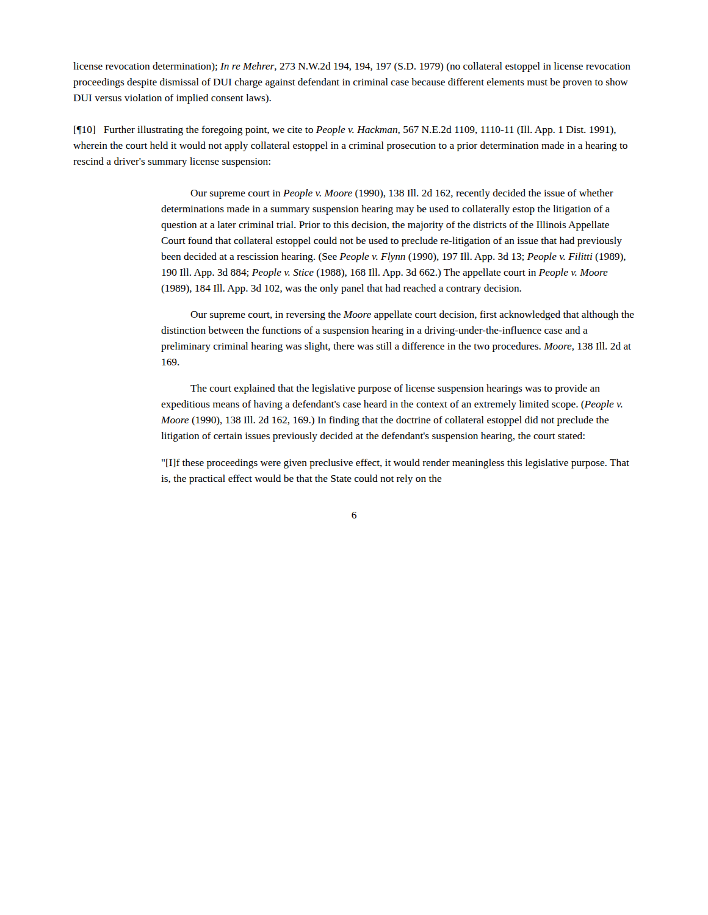license revocation determination); In re Mehrer, 273 N.W.2d 194, 194, 197 (S.D. 1979) (no collateral estoppel in license revocation proceedings despite dismissal of DUI charge against defendant in criminal case because different elements must be proven to show DUI versus violation of implied consent laws).
[¶10] Further illustrating the foregoing point, we cite to People v. Hackman, 567 N.E.2d 1109, 1110-11 (Ill. App. 1 Dist. 1991), wherein the court held it would not apply collateral estoppel in a criminal prosecution to a prior determination made in a hearing to rescind a driver's summary license suspension:
Our supreme court in People v. Moore (1990), 138 Ill. 2d 162, recently decided the issue of whether determinations made in a summary suspension hearing may be used to collaterally estop the litigation of a question at a later criminal trial. Prior to this decision, the majority of the districts of the Illinois Appellate Court found that collateral estoppel could not be used to preclude re-litigation of an issue that had previously been decided at a rescission hearing. (See People v. Flynn (1990), 197 Ill. App. 3d 13; People v. Filitti (1989), 190 Ill. App. 3d 884; People v. Stice (1988), 168 Ill. App. 3d 662.) The appellate court in People v. Moore (1989), 184 Ill. App. 3d 102, was the only panel that had reached a contrary decision.
Our supreme court, in reversing the Moore appellate court decision, first acknowledged that although the distinction between the functions of a suspension hearing in a driving-under-the-influence case and a preliminary criminal hearing was slight, there was still a difference in the two procedures. Moore, 138 Ill. 2d at 169.
The court explained that the legislative purpose of license suspension hearings was to provide an expeditious means of having a defendant's case heard in the context of an extremely limited scope. (People v. Moore (1990), 138 Ill. 2d 162, 169.) In finding that the doctrine of collateral estoppel did not preclude the litigation of certain issues previously decided at the defendant's suspension hearing, the court stated:
"[I]f these proceedings were given preclusive effect, it would render meaningless this legislative purpose. That is, the practical effect would be that the State could not rely on the
6